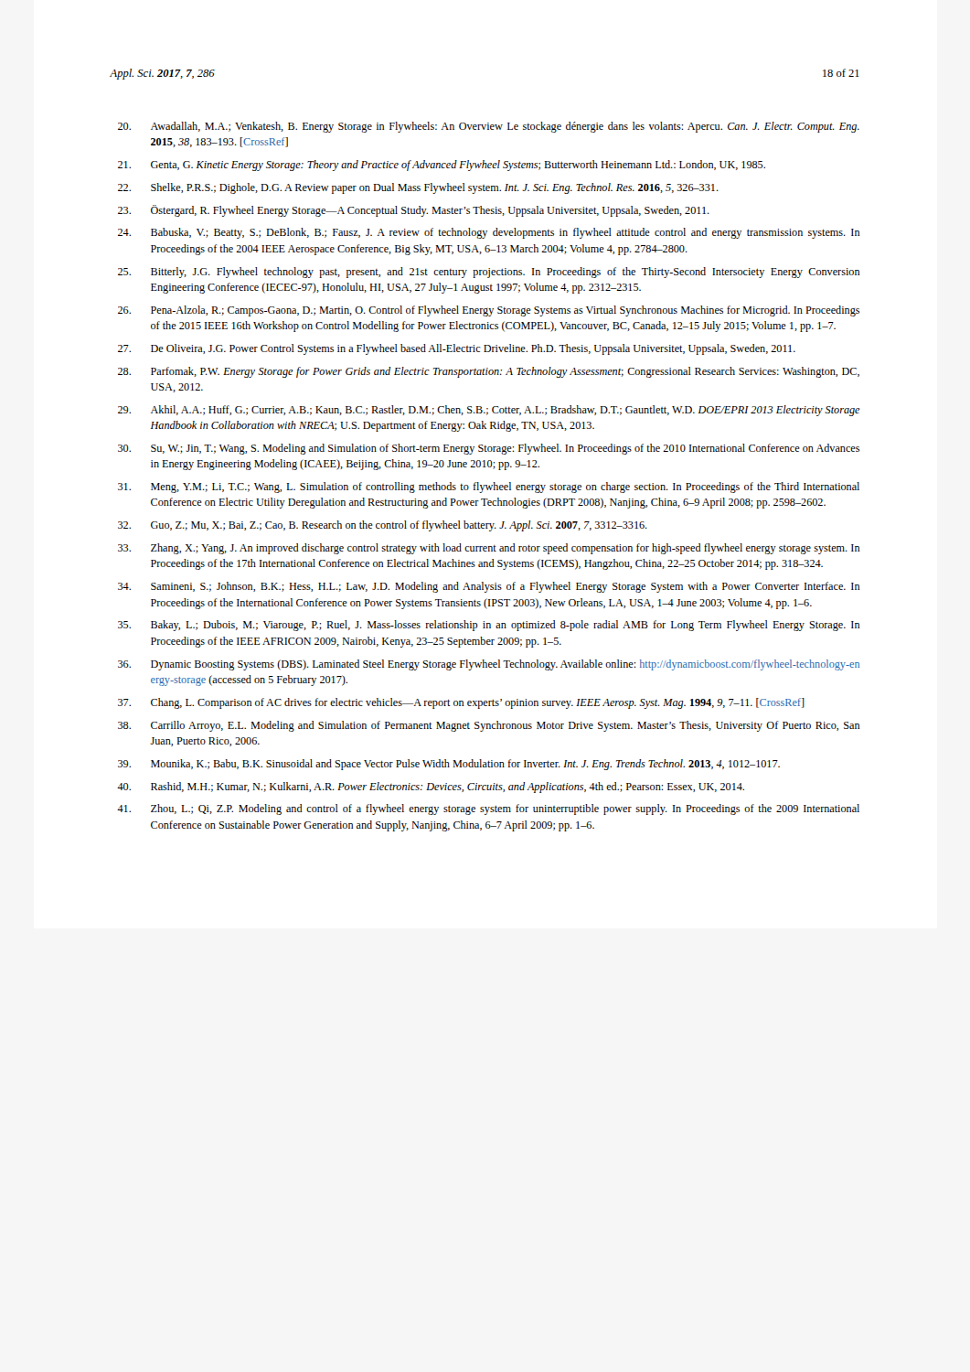Appl. Sci. 2017, 7, 286
18 of 21
Awadallah, M.A.; Venkatesh, B. Energy Storage in Flywheels: An Overview Le stockage dénergie dans les volants: Apercu. Can. J. Electr. Comput. Eng. 2015, 38, 183–193. [CrossRef]
Genta, G. Kinetic Energy Storage: Theory and Practice of Advanced Flywheel Systems; Butterworth Heinemann Ltd.: London, UK, 1985.
Shelke, P.R.S.; Dighole, D.G. A Review paper on Dual Mass Flywheel system. Int. J. Sci. Eng. Technol. Res. 2016, 5, 326–331.
Östergard, R. Flywheel Energy Storage—A Conceptual Study. Master’s Thesis, Uppsala Universitet, Uppsala, Sweden, 2011.
Babuska, V.; Beatty, S.; DeBlonk, B.; Fausz, J. A review of technology developments in flywheel attitude control and energy transmission systems. In Proceedings of the 2004 IEEE Aerospace Conference, Big Sky, MT, USA, 6–13 March 2004; Volume 4, pp. 2784–2800.
Bitterly, J.G. Flywheel technology past, present, and 21st century projections. In Proceedings of the Thirty-Second Intersociety Energy Conversion Engineering Conference (IECEC-97), Honolulu, HI, USA, 27 July–1 August 1997; Volume 4, pp. 2312–2315.
Pena-Alzola, R.; Campos-Gaona, D.; Martin, O. Control of Flywheel Energy Storage Systems as Virtual Synchronous Machines for Microgrid. In Proceedings of the 2015 IEEE 16th Workshop on Control Modelling for Power Electronics (COMPEL), Vancouver, BC, Canada, 12–15 July 2015; Volume 1, pp. 1–7.
De Oliveira, J.G. Power Control Systems in a Flywheel based All-Electric Driveline. Ph.D. Thesis, Uppsala Universitet, Uppsala, Sweden, 2011.
Parfomak, P.W. Energy Storage for Power Grids and Electric Transportation: A Technology Assessment; Congressional Research Services: Washington, DC, USA, 2012.
Akhil, A.A.; Huff, G.; Currier, A.B.; Kaun, B.C.; Rastler, D.M.; Chen, S.B.; Cotter, A.L.; Bradshaw, D.T.; Gauntlett, W.D. DOE/EPRI 2013 Electricity Storage Handbook in Collaboration with NRECA; U.S. Department of Energy: Oak Ridge, TN, USA, 2013.
Su, W.; Jin, T.; Wang, S. Modeling and Simulation of Short-term Energy Storage: Flywheel. In Proceedings of the 2010 International Conference on Advances in Energy Engineering Modeling (ICAEE), Beijing, China, 19–20 June 2010; pp. 9–12.
Meng, Y.M.; Li, T.C.; Wang, L. Simulation of controlling methods to flywheel energy storage on charge section. In Proceedings of the Third International Conference on Electric Utility Deregulation and Restructuring and Power Technologies (DRPT 2008), Nanjing, China, 6–9 April 2008; pp. 2598–2602.
Guo, Z.; Mu, X.; Bai, Z.; Cao, B. Research on the control of flywheel battery. J. Appl. Sci. 2007, 7, 3312–3316.
Zhang, X.; Yang, J. An improved discharge control strategy with load current and rotor speed compensation for high-speed flywheel energy storage system. In Proceedings of the 17th International Conference on Electrical Machines and Systems (ICEMS), Hangzhou, China, 22–25 October 2014; pp. 318–324.
Samineni, S.; Johnson, B.K.; Hess, H.L.; Law, J.D. Modeling and Analysis of a Flywheel Energy Storage System with a Power Converter Interface. In Proceedings of the International Conference on Power Systems Transients (IPST 2003), New Orleans, LA, USA, 1–4 June 2003; Volume 4, pp. 1–6.
Bakay, L.; Dubois, M.; Viarouge, P.; Ruel, J. Mass-losses relationship in an optimized 8-pole radial AMB for Long Term Flywheel Energy Storage. In Proceedings of the IEEE AFRICON 2009, Nairobi, Kenya, 23–25 September 2009; pp. 1–5.
Dynamic Boosting Systems (DBS). Laminated Steel Energy Storage Flywheel Technology. Available online: http://dynamicboost.com/flywheel-technology-energy-storage (accessed on 5 February 2017).
Chang, L. Comparison of AC drives for electric vehicles—A report on experts’ opinion survey. IEEE Aerosp. Syst. Mag. 1994, 9, 7–11. [CrossRef]
Carrillo Arroyo, E.L. Modeling and Simulation of Permanent Magnet Synchronous Motor Drive System. Master’s Thesis, University Of Puerto Rico, San Juan, Puerto Rico, 2006.
Mounika, K.; Babu, B.K. Sinusoidal and Space Vector Pulse Width Modulation for Inverter. Int. J. Eng. Trends Technol. 2013, 4, 1012–1017.
Rashid, M.H.; Kumar, N.; Kulkarni, A.R. Power Electronics: Devices, Circuits, and Applications, 4th ed.; Pearson: Essex, UK, 2014.
Zhou, L.; Qi, Z.P. Modeling and control of a flywheel energy storage system for uninterruptible power supply. In Proceedings of the 2009 International Conference on Sustainable Power Generation and Supply, Nanjing, China, 6–7 April 2009; pp. 1–6.